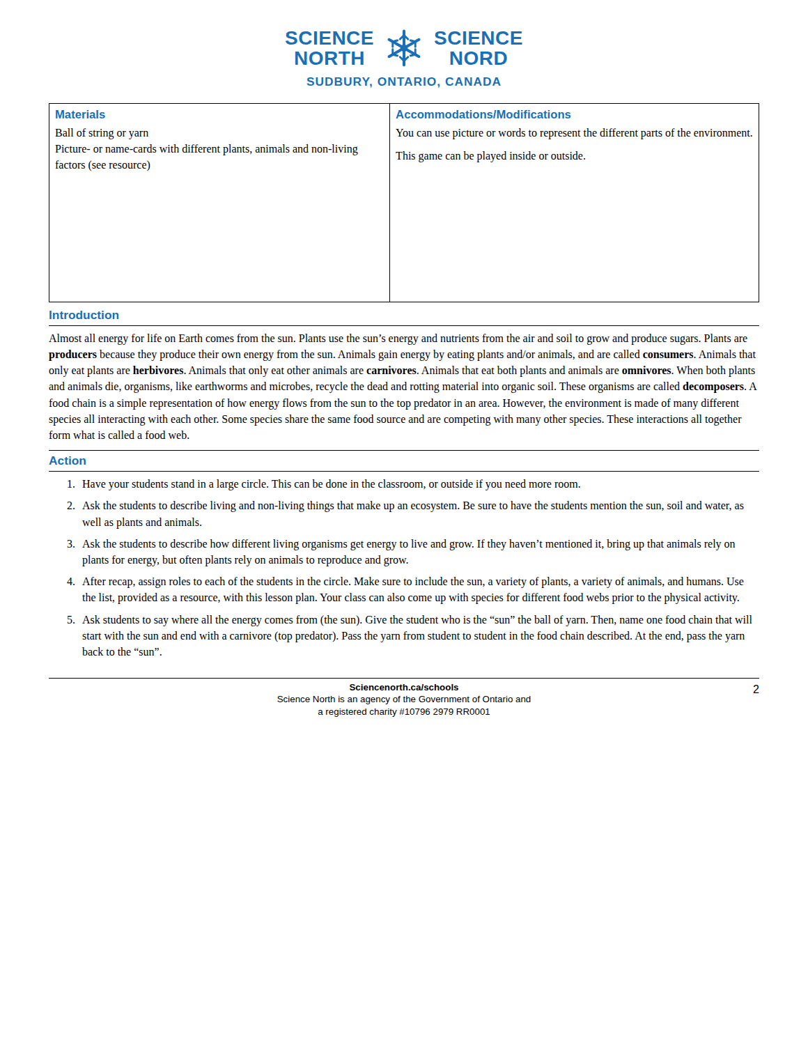SCIENCE NORTH
SCIENCE NORD
SUDBURY, ONTARIO, CANADA
| Materials Ball of string or yarn Picture- or name-cards with different plants, animals and non-living factors (see resource) | Accommodations/Modifications You can use picture or words to represent the different parts of the environment. This game can be played inside or outside. |
Introduction
Almost all energy for life on Earth comes from the sun. Plants use the sun’s energy and nutrients from the air and soil to grow and produce sugars. Plants are producers because they produce their own energy from the sun. Animals gain energy by eating plants and/or animals, and are called consumers. Animals that only eat plants are herbivores. Animals that only eat other animals are carnivores. Animals that eat both plants and animals are omnivores. When both plants and animals die, organisms, like earthworms and microbes, recycle the dead and rotting material into organic soil. These organisms are called decomposers. A food chain is a simple representation of how energy flows from the sun to the top predator in an area. However, the environment is made of many different species all interacting with each other. Some species share the same food source and are competing with many other species. These interactions all together form what is called a food web.
Action
Have your students stand in a large circle. This can be done in the classroom, or outside if you need more room.
Ask the students to describe living and non-living things that make up an ecosystem. Be sure to have the students mention the sun, soil and water, as well as plants and animals.
Ask the students to describe how different living organisms get energy to live and grow. If they haven’t mentioned it, bring up that animals rely on plants for energy, but often plants rely on animals to reproduce and grow.
After recap, assign roles to each of the students in the circle. Make sure to include the sun, a variety of plants, a variety of animals, and humans. Use the list, provided as a resource, with this lesson plan. Your class can also come up with species for different food webs prior to the physical activity.
Ask students to say where all the energy comes from (the sun). Give the student who is the “sun” the ball of yarn. Then, name one food chain that will start with the sun and end with a carnivore (top predator). Pass the yarn from student to student in the food chain described. At the end, pass the yarn back to the “sun”.
Sciencenorth.ca/schools
Science North is an agency of the Government of Ontario and
a registered charity #10796 2979 RR0001
2